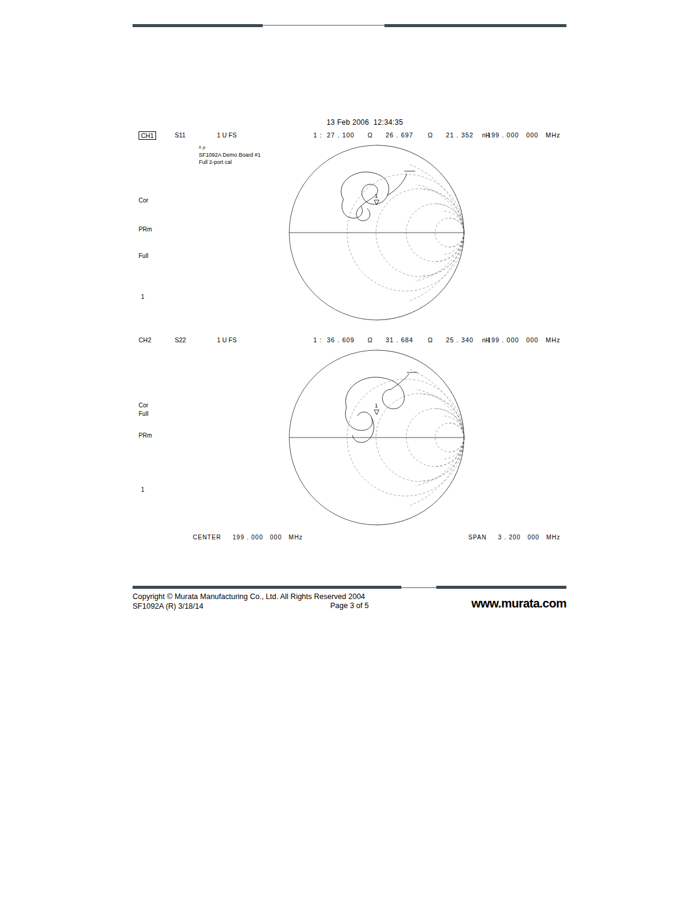13 Feb 2006 12:34:35
CH1 S11 1 U FS 1 : 27 . 100 Ω 26 . 697 Ω 21 . 352 nH 199 . 000 000 MHz
h p
SF1092A Demo Board #1
Full 2-port cal
Cor
PRm
Full
1
1
CH2 S22 1 U FS 1 : 36 . 609 Ω 31 . 684 Ω 25 . 340 nH 199 . 000 000 MHz
Cor
Full
PRm
1
1
CENTER 199 . 000 000 MHz SPAN 3 . 200 000 MHz
Copyright © Murata Manufacturing Co., Ltd. All Rights Reserved 2004
SF1092A (R) 3/18/14
Page 3 of 5
www. murata.com